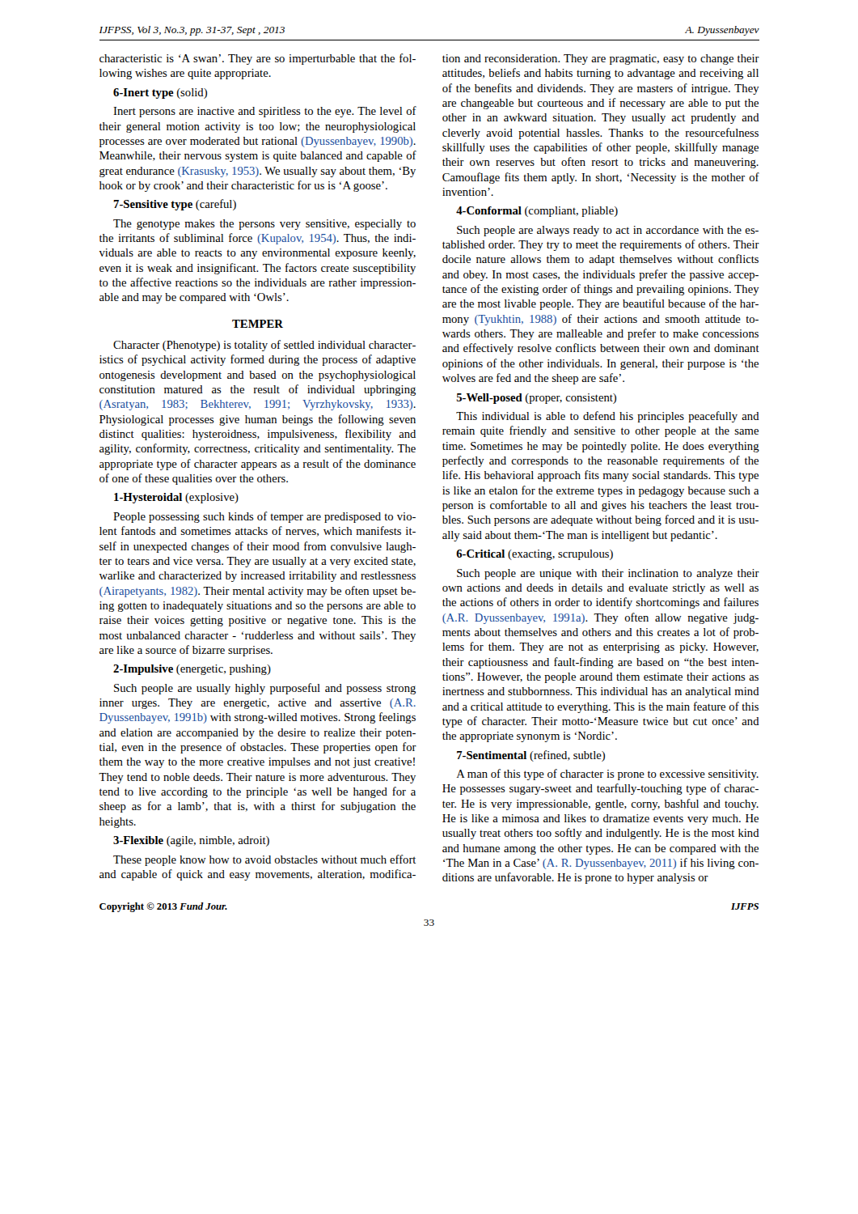IJFPSS, Vol 3, No.3, pp. 31-37, Sept , 2013
A. Dyussenbayev
characteristic is ‘A swan’. They are so imperturbable that the following wishes are quite appropriate.
6-Inert type (solid)
Inert persons are inactive and spiritless to the eye. The level of their general motion activity is too low; the neurophysiological processes are over moderated but rational (Dyussenbayev, 1990b). Meanwhile, their nervous system is quite balanced and capable of great endurance (Krasusky, 1953). We usually say about them, ‘By hook or by crook’ and their characteristic for us is ‘A goose’.
7-Sensitive type (careful)
The genotype makes the persons very sensitive, especially to the irritants of subliminal force (Kupalov, 1954). Thus, the individuals are able to reacts to any environmental exposure keenly, even it is weak and insignificant. The factors create susceptibility to the affective reactions so the individuals are rather impressionable and may be compared with ‘Owls’.
Temper
Character (Phenotype) is totality of settled individual characteristics of psychical activity formed during the process of adaptive ontogenesis development and based on the psychophysiological constitution matured as the result of individual upbringing (Asratyan, 1983; Bekhterev, 1991; Vyrzhykovsky, 1933). Physiological processes give human beings the following seven distinct qualities: hysteroidness, impulsiveness, flexibility and agility, conformity, correctness, criticality and sentimentality. The appropriate type of character appears as a result of the dominance of one of these qualities over the others.
1-Hysteroidal (explosive)
People possessing such kinds of temper are predisposed to violent fantods and sometimes attacks of nerves, which manifests itself in unexpected changes of their mood from convulsive laughter to tears and vice versa. They are usually at a very excited state, warlike and characterized by increased irritability and restlessness (Airapetyants, 1982). Their mental activity may be often upset being gotten to inadequately situations and so the persons are able to raise their voices getting positive or negative tone. This is the most unbalanced character - ‘rudderless and without sails’. They are like a source of bizarre surprises.
2-Impulsive (energetic, pushing)
Such people are usually highly purposeful and possess strong inner urges. They are energetic, active and assertive (A.R. Dyussenbayev, 1991b) with strong-willed motives. Strong feelings and elation are accompanied by the desire to realize their potential, even in the presence of obstacles. These properties open for them the way to the more creative impulses and not just creative! They tend to noble deeds. Their nature is more adventurous. They tend to live according to the principle ‘as well be hanged for a sheep as for a lamb’, that is, with a thirst for subjugation the heights.
3-Flexible (agile, nimble, adroit)
These people know how to avoid obstacles without much effort and capable of quick and easy movements, alteration, modification and reconsideration. They are pragmatic, easy to change their attitudes, beliefs and habits turning to advantage and receiving all of the benefits and dividends. They are masters of intrigue. They are changeable but courteous and if necessary are able to put the other in an awkward situation. They usually act prudently and cleverly avoid potential hassles. Thanks to the resourcefulness skillfully uses the capabilities of other people, skillfully manage their own reserves but often resort to tricks and maneuvering. Camouflage fits them aptly. In short, ‘Necessity is the mother of invention’.
4-Conformal (compliant, pliable)
Such people are always ready to act in accordance with the established order. They try to meet the requirements of others. Their docile nature allows them to adapt themselves without conflicts and obey. In most cases, the individuals prefer the passive acceptance of the existing order of things and prevailing opinions. They are the most livable people. They are beautiful because of the harmony (Tyukhtin, 1988) of their actions and smooth attitude towards others. They are malleable and prefer to make concessions and effectively resolve conflicts between their own and dominant opinions of the other individuals. In general, their purpose is ‘the wolves are fed and the sheep are safe’.
5-Well-posed (proper, consistent)
This individual is able to defend his principles peacefully and remain quite friendly and sensitive to other people at the same time. Sometimes he may be pointedly polite. He does everything perfectly and corresponds to the reasonable requirements of the life. His behavioral approach fits many social standards. This type is like an etalon for the extreme types in pedagogy because such a person is comfortable to all and gives his teachers the least troubles. Such persons are adequate without being forced and it is usually said about them-‘The man is intelligent but pedantic’.
6-Critical (exacting, scrupulous)
Such people are unique with their inclination to analyze their own actions and deeds in details and evaluate strictly as well as the actions of others in order to identify shortcomings and failures (A.R. Dyussenbayev, 1991a). They often allow negative judgments about themselves and others and this creates a lot of problems for them. They are not as enterprising as picky. However, their captiousness and fault-finding are based on “the best intentions”. However, the people around them estimate their actions as inertness and stubbornness. This individual has an analytical mind and a critical attitude to everything. This is the main feature of this type of character. Their motto-‘Measure twice but cut once’ and the appropriate synonym is ‘Nordic’.
7-Sentimental (refined, subtle)
A man of this type of character is prone to excessive sensitivity. He possesses sugary-sweet and tearfully-touching type of character. He is very impressionable, gentle, corny, bashful and touchy. He is like a mimosa and likes to dramatize events very much. He usually treat others too softly and indulgently. He is the most kind and humane among the other types. He can be compared with the ‘The Man in a Case’ (A. R. Dyussenbayev, 2011) if his living conditions are unfavorable. He is prone to hyper analysis or
Copyright © 2013 Fund Jour.
IJFPS
33